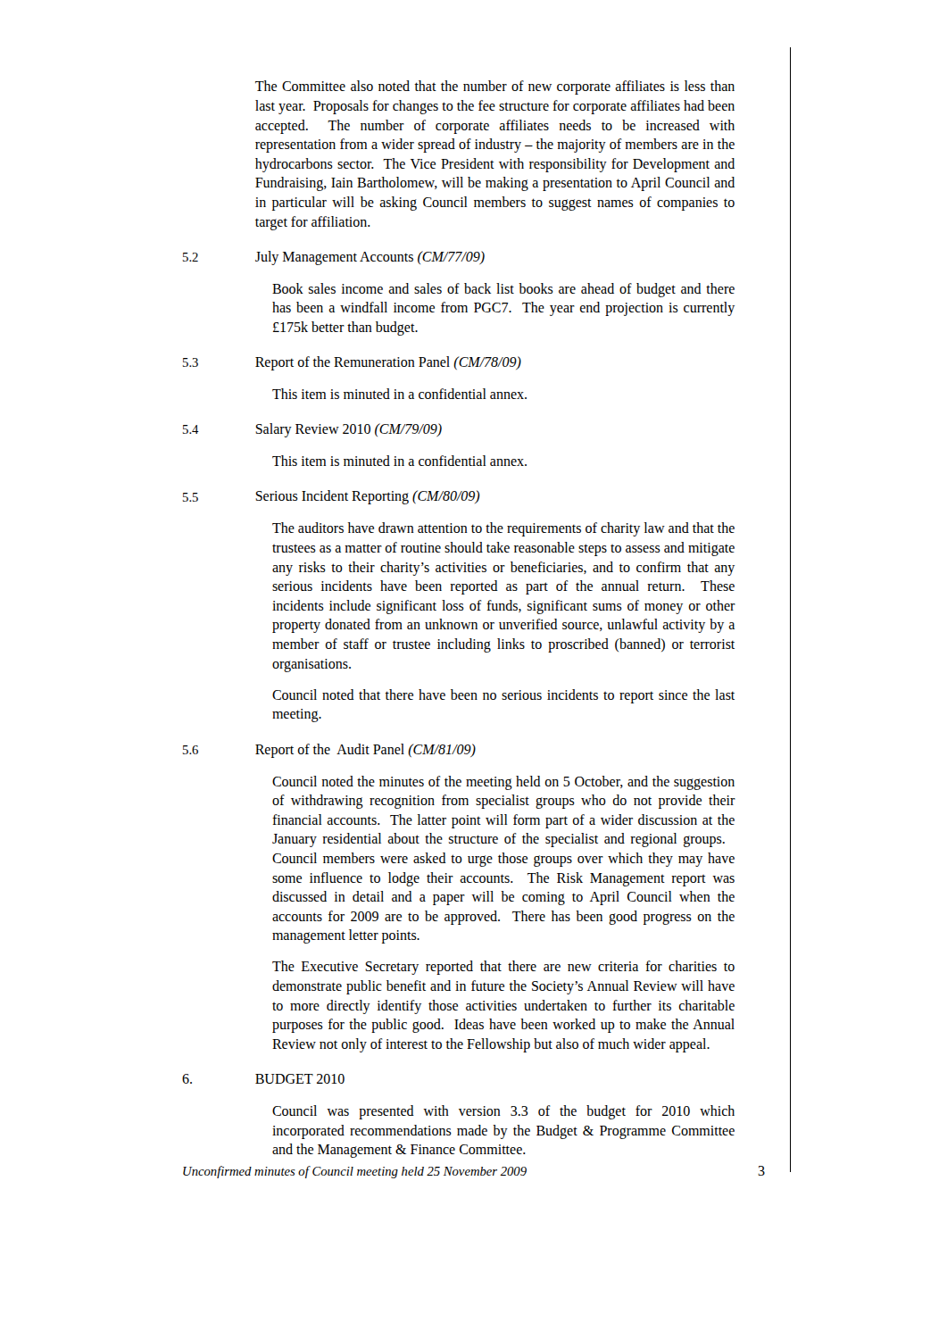The Committee also noted that the number of new corporate affiliates is less than last year. Proposals for changes to the fee structure for corporate affiliates had been accepted. The number of corporate affiliates needs to be increased with representation from a wider spread of industry – the majority of members are in the hydrocarbons sector. The Vice President with responsibility for Development and Fundraising, Iain Bartholomew, will be making a presentation to April Council and in particular will be asking Council members to suggest names of companies to target for affiliation.
5.2
July Management Accounts (CM/77/09)
Book sales income and sales of back list books are ahead of budget and there has been a windfall income from PGC7. The year end projection is currently £175k better than budget.
5.3
Report of the Remuneration Panel (CM/78/09)
This item is minuted in a confidential annex.
5.4
Salary Review 2010 (CM/79/09)
This item is minuted in a confidential annex.
5.5
Serious Incident Reporting (CM/80/09)
The auditors have drawn attention to the requirements of charity law and that the trustees as a matter of routine should take reasonable steps to assess and mitigate any risks to their charity’s activities or beneficiaries, and to confirm that any serious incidents have been reported as part of the annual return. These incidents include significant loss of funds, significant sums of money or other property donated from an unknown or unverified source, unlawful activity by a member of staff or trustee including links to proscribed (banned) or terrorist organisations.
Council noted that there have been no serious incidents to report since the last meeting.
5.6
Report of the Audit Panel (CM/81/09)
Council noted the minutes of the meeting held on 5 October, and the suggestion of withdrawing recognition from specialist groups who do not provide their financial accounts. The latter point will form part of a wider discussion at the January residential about the structure of the specialist and regional groups. Council members were asked to urge those groups over which they may have some influence to lodge their accounts. The Risk Management report was discussed in detail and a paper will be coming to April Council when the accounts for 2009 are to be approved. There has been good progress on the management letter points.
The Executive Secretary reported that there are new criteria for charities to demonstrate public benefit and in future the Society’s Annual Review will have to more directly identify those activities undertaken to further its charitable purposes for the public good. Ideas have been worked up to make the Annual Review not only of interest to the Fellowship but also of much wider appeal.
6.
BUDGET 2010
Council was presented with version 3.3 of the budget for 2010 which incorporated recommendations made by the Budget & Programme Committee and the Management & Finance Committee.
Unconfirmed minutes of Council meeting held 25 November 2009
3